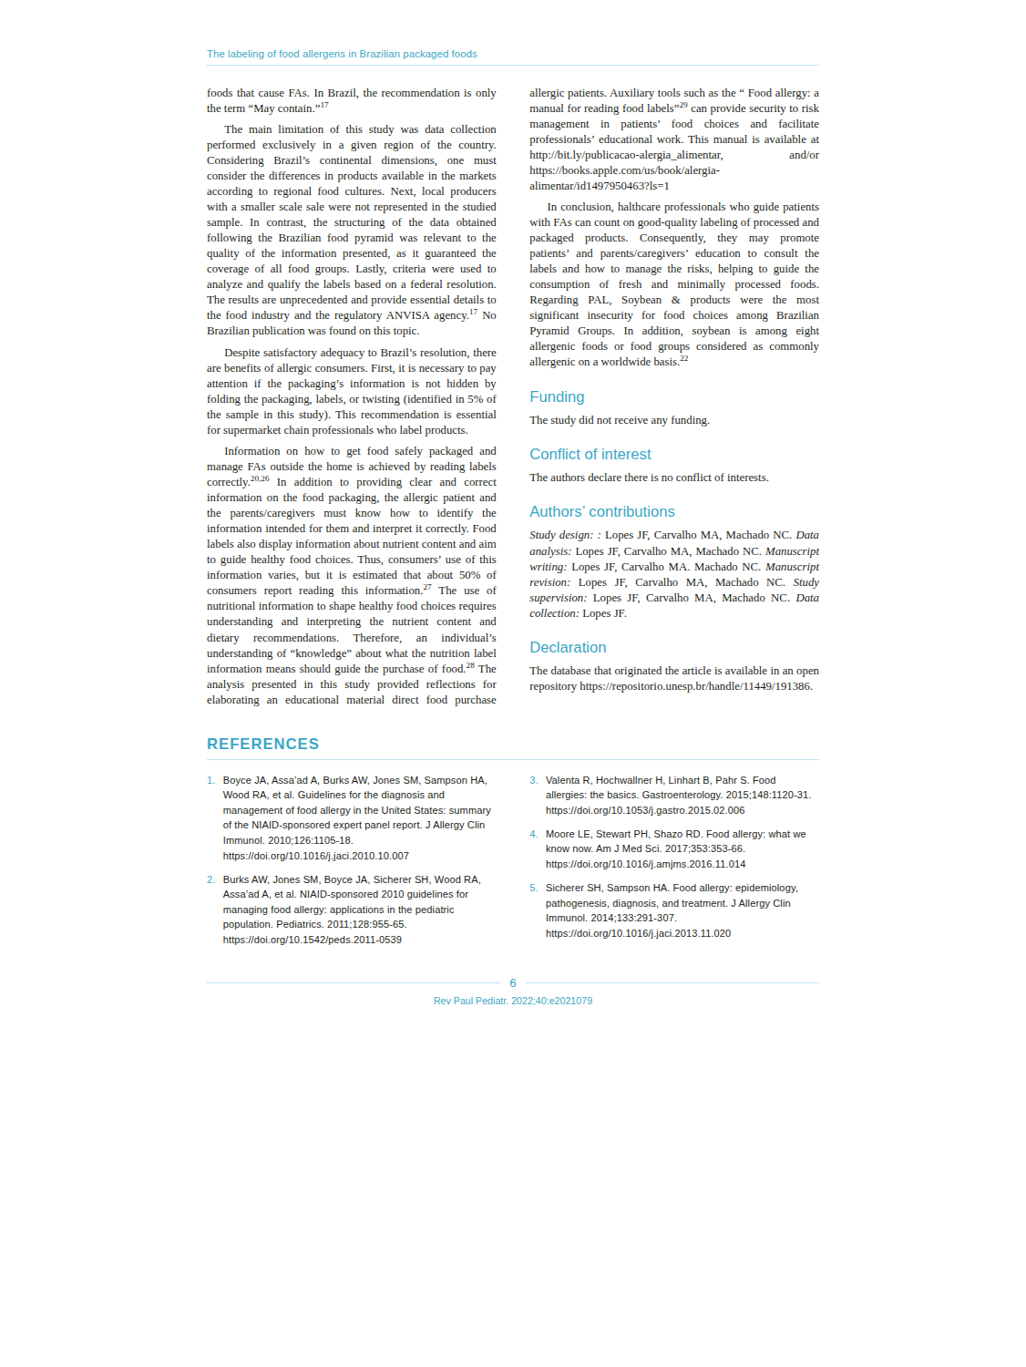The labeling of food allergens in Brazilian packaged foods
foods that cause FAs. In Brazil, the recommendation is only the term “May contain.”17
The main limitation of this study was data collection performed exclusively in a given region of the country. Considering Brazil’s continental dimensions, one must consider the differences in products available in the markets according to regional food cultures. Next, local producers with a smaller scale sale were not represented in the studied sample. In contrast, the structuring of the data obtained following the Brazilian food pyramid was relevant to the quality of the information presented, as it guaranteed the coverage of all food groups. Lastly, criteria were used to analyze and qualify the labels based on a federal resolution. The results are unprecedented and provide essential details to the food industry and the regulatory ANVISA agency.17 No Brazilian publication was found on this topic.
Despite satisfactory adequacy to Brazil’s resolution, there are benefits of allergic consumers. First, it is necessary to pay attention if the packaging’s information is not hidden by folding the packaging, labels, or twisting (identified in 5% of the sample in this study). This recommendation is essential for supermarket chain professionals who label products.
Information on how to get food safely packaged and manage FAs outside the home is achieved by reading labels correctly.20,26 In addition to providing clear and correct information on the food packaging, the allergic patient and the parents/caregivers must know how to identify the information intended for them and interpret it correctly. Food labels also display information about nutrient content and aim to guide healthy food choices. Thus, consumers’ use of this information varies, but it is estimated that about 50% of consumers report reading this information.27 The use of nutritional information to shape healthy food choices requires understanding and interpreting the nutrient content and dietary recommendations. Therefore, an individual’s understanding of “knowledge” about what the nutrition label information means should guide the purchase of food.28 The analysis presented in this study provided reflections for elaborating an educational material direct food purchase allergic patients. Auxiliary tools such as the “ Food allergy: a manual for reading food labels”29 can provide security to risk management in patients’ food choices and facilitate professionals’ educational work. This manual is available at http://bit.ly/publicacao-alergia_alimentar, and/or https://books.apple.com/us/book/alergia-alimentar/id1497950463?ls=1
In conclusion, halthcare professionals who guide patients with FAs can count on good-quality labeling of processed and packaged products. Consequently, they may promote patients’ and parents/caregivers’ education to consult the labels and how to manage the risks, helping to guide the consumption of fresh and minimally processed foods. Regarding PAL, Soybean & products were the most significant insecurity for food choices among Brazilian Pyramid Groups. In addition, soybean is among eight allergenic foods or food groups considered as commonly allergenic on a worldwide basis.22
Funding
The study did not receive any funding.
Conflict of interest
The authors declare there is no conflict of interests.
Authors’ contributions
Study design: : Lopes JF, Carvalho MA, Machado NC. Data analysis: Lopes JF, Carvalho MA, Machado NC. Manuscript writing: Lopes JF, Carvalho MA. Machado NC. Manuscript revision: Lopes JF, Carvalho MA, Machado NC. Study supervision: Lopes JF, Carvalho MA, Machado NC. Data collection: Lopes JF.
Declaration
The database that originated the article is available in an open repository https://repositorio.unesp.br/handle/11449/191386.
REFERENCES
Boyce JA, Assa’ad A, Burks AW, Jones SM, Sampson HA, Wood RA, et al. Guidelines for the diagnosis and management of food allergy in the United States: summary of the NIAID-sponsored expert panel report. J Allergy Clin Immunol. 2010;126:1105-18. https://doi.org/10.1016/j.jaci.2010.10.007
Burks AW, Jones SM, Boyce JA, Sicherer SH, Wood RA, Assa’ad A, et al. NIAID-sponsored 2010 guidelines for managing food allergy: applications in the pediatric population. Pediatrics. 2011;128:955-65. https://doi.org/10.1542/peds.2011-0539
Valenta R, Hochwallner H, Linhart B, Pahr S. Food allergies: the basics. Gastroenterology. 2015;148:1120-31. https://doi.org/10.1053/j.gastro.2015.02.006
Moore LE, Stewart PH, Shazo RD. Food allergy: what we know now. Am J Med Sci. 2017;353:353-66. https://doi.org/10.1016/j.amjms.2016.11.014
Sicherer SH, Sampson HA. Food allergy: epidemiology, pathogenesis, diagnosis, and treatment. J Allergy Clin Immunol. 2014;133:291-307. https://doi.org/10.1016/j.jaci.2013.11.020
6
Rev Paul Pediatr. 2022;40:e2021079